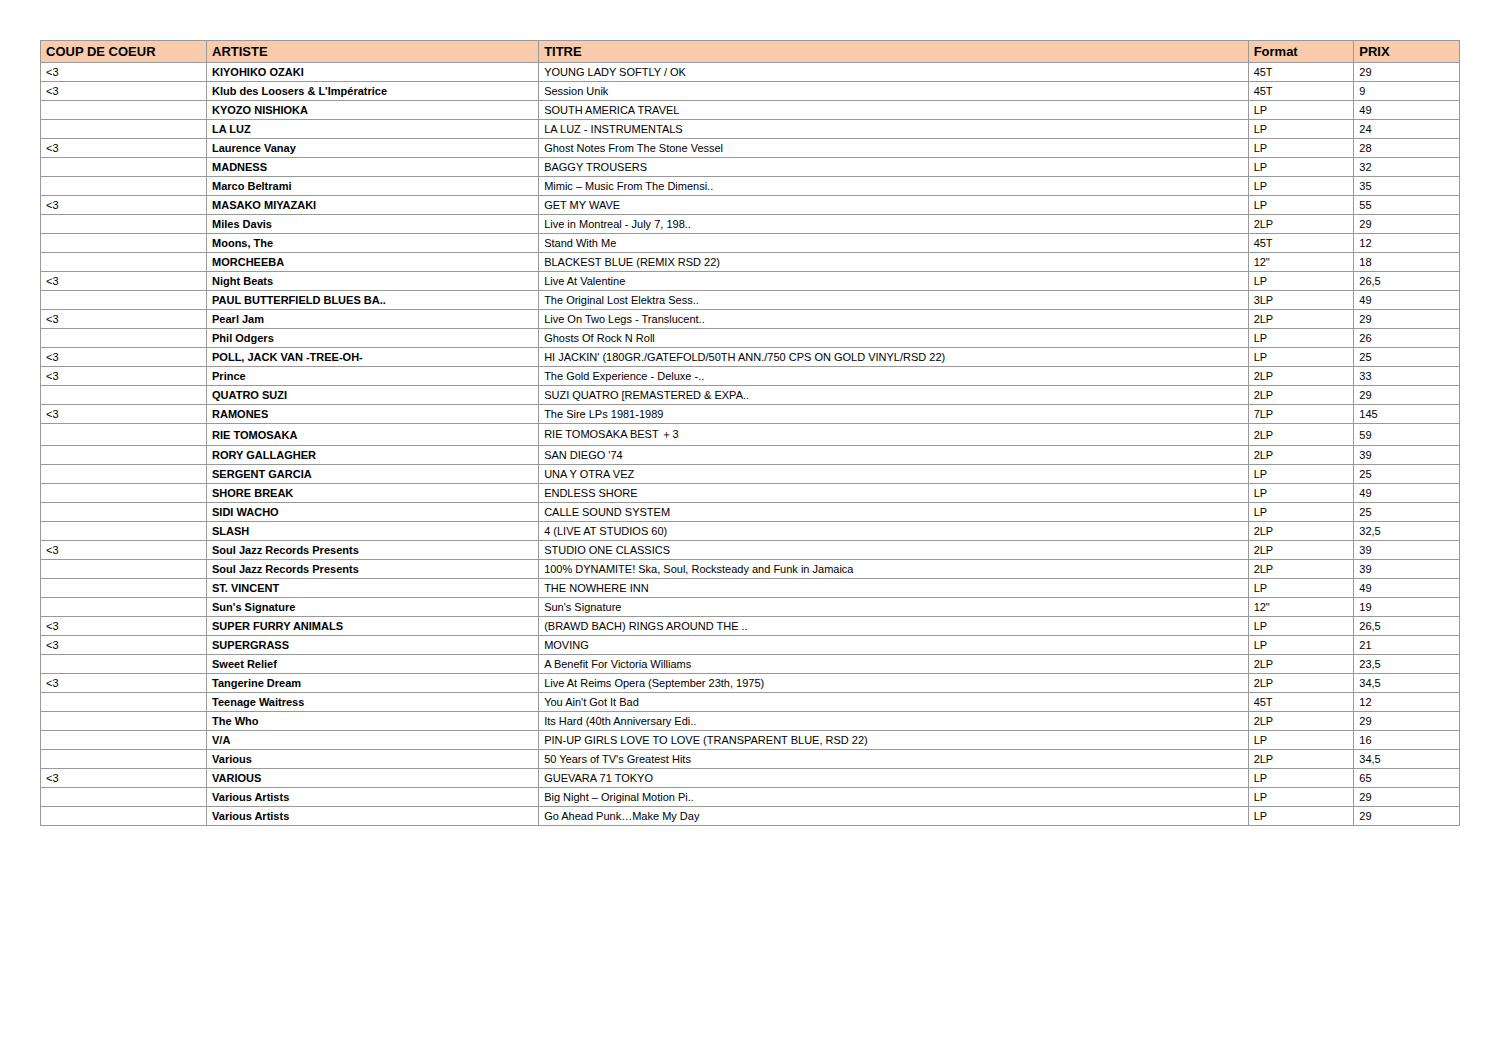| COUP DE COEUR | ARTISTE | TITRE | Format | PRIX |
| --- | --- | --- | --- | --- |
| <3 | KIYOHIKO OZAKI | YOUNG LADY SOFTLY / OK | 45T | 29 |
| <3 | Klub des Loosers & L'Impératrice | Session Unik | 45T | 9 |
| | KYOZO NISHIOKA | SOUTH AMERICA TRAVEL | LP | 49 |
| | LA LUZ | LA LUZ - INSTRUMENTALS | LP | 24 |
| <3 | Laurence Vanay | Ghost Notes From The Stone Vessel | LP | 28 |
| | MADNESS | BAGGY TROUSERS | LP | 32 |
| | Marco Beltrami | Mimic – Music From The Dimensi.. | LP | 35 |
| <3 | MASAKO MIYAZAKI | GET MY WAVE | LP | 55 |
| | Miles Davis | Live in Montreal - July 7, 198.. | 2LP | 29 |
| | Moons, The | Stand With Me | 45T | 12 |
| | MORCHEEBA | BLACKEST BLUE (REMIX RSD 22) | 12" | 18 |
| <3 | Night Beats | Live At Valentine | LP | 26,5 |
| | PAUL BUTTERFIELD BLUES BA.. | The Original Lost Elektra Sess.. | 3LP | 49 |
| <3 | Pearl Jam | Live On Two Legs - Translucent.. | 2LP | 29 |
| | Phil Odgers | Ghosts Of Rock N Roll | LP | 26 |
| <3 | POLL, JACK VAN -TREE-OH- | HI JACKIN' (180GR./GATEFOLD/50TH ANN./750 CPS ON GOLD VINYL/RSD 22) | LP | 25 |
| <3 | Prince | The Gold Experience - Deluxe -.. | 2LP | 33 |
| | QUATRO SUZI | SUZI QUATRO [REMASTERED & EXPA.. | 2LP | 29 |
| <3 | RAMONES | The Sire LPs 1981-1989 | 7LP | 145 |
| | RIE TOMOSAKA | RIE TOMOSAKA BEST ＋3 | 2LP | 59 |
| | RORY GALLAGHER | SAN DIEGO '74 | 2LP | 39 |
| | SERGENT GARCIA | UNA Y OTRA VEZ | LP | 25 |
| | SHORE BREAK | ENDLESS SHORE | LP | 49 |
| | SIDI WACHO | CALLE SOUND SYSTEM | LP | 25 |
| | SLASH | 4 (LIVE AT STUDIOS 60) | 2LP | 32,5 |
| <3 | Soul Jazz Records Presents | STUDIO ONE CLASSICS | 2LP | 39 |
| | Soul Jazz Records Presents | 100% DYNAMITE! Ska, Soul, Rocksteady and Funk in Jamaica | 2LP | 39 |
| | ST. VINCENT | THE NOWHERE INN | LP | 49 |
| | Sun's Signature | Sun's Signature | 12" | 19 |
| <3 | SUPER FURRY ANIMALS | (BRAWD BACH) RINGS AROUND THE .. | LP | 26,5 |
| <3 | SUPERGRASS | MOVING | LP | 21 |
| | Sweet Relief | A Benefit For Victoria Williams | 2LP | 23,5 |
| <3 | Tangerine Dream | Live At Reims Opera (September 23th, 1975) | 2LP | 34,5 |
| | Teenage Waitress | You Ain't Got It Bad | 45T | 12 |
| | The Who | Its Hard (40th Anniversary Edi.. | 2LP | 29 |
| | V/A | PIN-UP GIRLS LOVE TO LOVE (TRANSPARENT BLUE, RSD 22) | LP | 16 |
| | Various | 50 Years of TV's Greatest Hits | 2LP | 34,5 |
| <3 | VARIOUS | GUEVARA 71 TOKYO | LP | 65 |
| | Various Artists | Big Night – Original Motion Pi.. | LP | 29 |
| | Various Artists | Go Ahead Punk…Make My Day | LP | 29 |